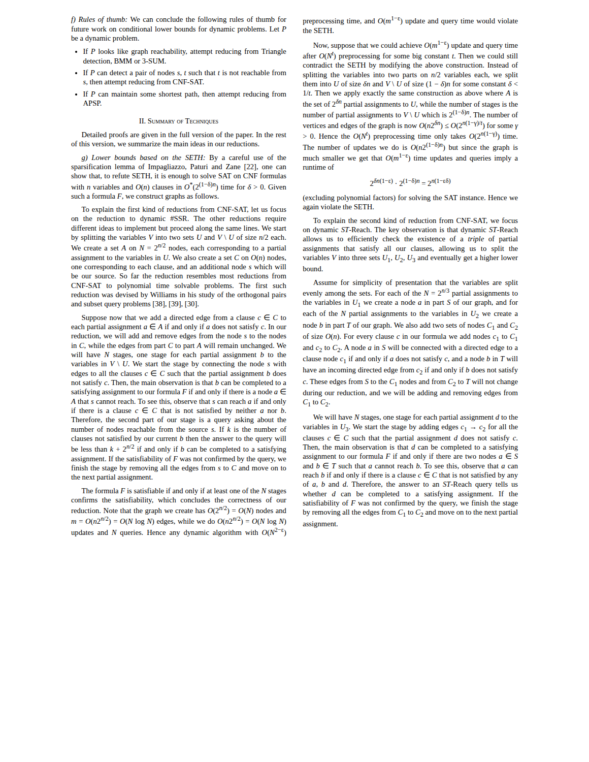f) Rules of thumb: We can conclude the following rules of thumb for future work on conditional lower bounds for dynamic problems. Let P be a dynamic problem.
If P looks like graph reachability, attempt reducing from Triangle detection, BMM or 3-SUM.
If P can detect a pair of nodes s, t such that t is not reachable from s, then attempt reducing from CNF-SAT.
If P can maintain some shortest path, then attempt reducing from APSP.
II. Summary of Techniques
Detailed proofs are given in the full version of the paper. In the rest of this version, we summarize the main ideas in our reductions.
g) Lower bounds based on the SETH: By a careful use of the sparsification lemma of Impagliazzo, Paturi and Zane [22], one can show that, to refute SETH, it is enough to solve SAT on CNF formulas with n variables and O(n) clauses in O*(2(1−δ)n) time for δ > 0. Given such a formula F, we construct graphs as follows.
To explain the first kind of reductions from CNF-SAT, let us focus on the reduction to dynamic #SSR. The other reductions require different ideas to implement but proceed along the same lines. We start by splitting the variables V into two sets U and V \ U of size n/2 each. We create a set A on N = 2n/2 nodes, each corresponding to a partial assignment to the variables in U. We also create a set C on O(n) nodes, one corresponding to each clause, and an additional node s which will be our source. So far the reduction resembles most reductions from CNF-SAT to polynomial time solvable problems. The first such reduction was devised by Williams in his study of the orthogonal pairs and subset query problems [38], [39], [30].
Suppose now that we add a directed edge from a clause c ∈ C to each partial assignment a ∈ A if and only if a does not satisfy c. In our reduction, we will add and remove edges from the node s to the nodes in C, while the edges from part C to part A will remain unchanged. We will have N stages, one stage for each partial assignment b to the variables in V \ U. We start the stage by connecting the node s with edges to all the clauses c ∈ C such that the partial assignment b does not satisfy c. Then, the main observation is that b can be completed to a satisfying assignment to our formula F if and only if there is a node a ∈ A that s cannot reach. To see this, observe that s can reach a if and only if there is a clause c ∈ C that is not satisfied by neither a nor b. Therefore, the second part of our stage is a query asking about the number of nodes reachable from the source s. If k is the number of clauses not satisfied by our current b then the answer to the query will be less than k + 2n/2 if and only if b can be completed to a satisfying assignment. If the satisfiability of F was not confirmed by the query, we finish the stage by removing all the edges from s to C and move on to the next partial assignment.
The formula F is satisfiable if and only if at least one of the N stages confirms the satisfiability, which concludes the correctness of our reduction. Note that the graph we create has O(2n/2) = O(N) nodes and m = O(n2n/2) = O(N log N) edges, while we do O(n2n/2) = O(N log N) updates and N queries. Hence any dynamic algorithm with O(N2−ε) preprocessing time, and O(m1−ε) update and query time would violate the SETH.
Now, suppose that we could achieve O(m1−ε) update and query time after O(Nt) preprocessing for some big constant t. Then we could still contradict the SETH by modifying the above construction. Instead of splitting the variables into two parts on n/2 variables each, we split them into U of size δn and V \ U of size (1 − δ)n for some constant δ < 1/t. Then we apply exactly the same construction as above where A is the set of 2δn partial assignments to U, while the number of stages is the number of partial assignments to V \ U which is 2(1−δ)n. The number of vertices and edges of the graph is now O(n2δn) ≤ O(2n(1−γ)/t) for some γ > 0. Hence the O(Nt) preprocessing time only takes O(2n(1−γ)) time. The number of updates we do is O(n2(1−δ)n) but since the graph is much smaller we get that O(m1−ε) time updates and queries imply a runtime of
2δn(1−ε) · 2(1−δ)n = 2n(1−εδ)
(excluding polynomial factors) for solving the SAT instance. Hence we again violate the SETH.
To explain the second kind of reduction from CNF-SAT, we focus on dynamic ST-Reach. The key observation is that dynamic ST-Reach allows us to efficiently check the existence of a triple of partial assignments that satisfy all our clauses, allowing us to split the variables V into three sets U1, U2, U3 and eventually get a higher lower bound.
Assume for simplicity of presentation that the variables are split evenly among the sets. For each of the N = 2n/3 partial assignments to the variables in U1 we create a node a in part S of our graph, and for each of the N partial assignments to the variables in U2 we create a node b in part T of our graph. We also add two sets of nodes C1 and C2 of size O(n). For every clause c in our formula we add nodes c1 to C1 and c2 to C2. A node a in S will be connected with a directed edge to a clause node c1 if and only if a does not satisfy c, and a node b in T will have an incoming directed edge from c2 if and only if b does not satisfy c. These edges from S to the C1 nodes and from C2 to T will not change during our reduction, and we will be adding and removing edges from C1 to C2.
We will have N stages, one stage for each partial assignment d to the variables in U3. We start the stage by adding edges c1 → c2 for all the clauses c ∈ C such that the partial assignment d does not satisfy c. Then, the main observation is that d can be completed to a satisfying assignment to our formula F if and only if there are two nodes a ∈ S and b ∈ T such that a cannot reach b. To see this, observe that a can reach b if and only if there is a clause c ∈ C that is not satisfied by any of a, b and d. Therefore, the answer to an ST-Reach query tells us whether d can be completed to a satisfying assignment. If the satisfiability of F was not confirmed by the query, we finish the stage by removing all the edges from C1 to C2 and move on to the next partial assignment.